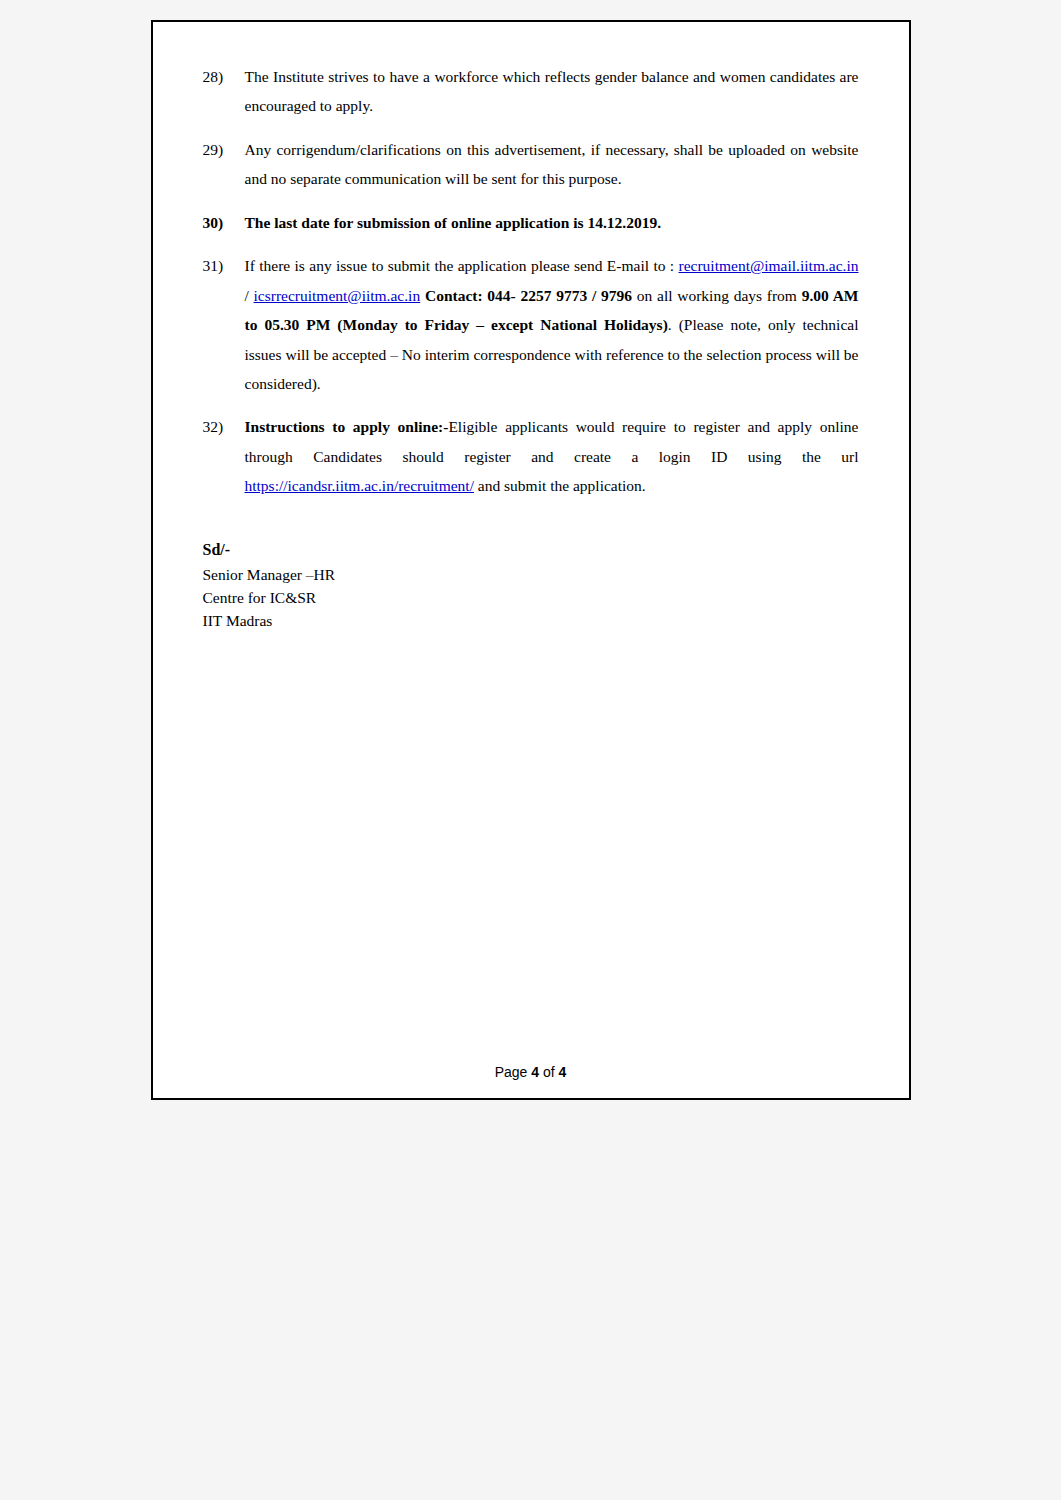28) The Institute strives to have a workforce which reflects gender balance and women candidates are encouraged to apply.
29) Any corrigendum/clarifications on this advertisement, if necessary, shall be uploaded on website and no separate communication will be sent for this purpose.
30) The last date for submission of online application is 14.12.2019.
31) If there is any issue to submit the application please send E-mail to : recruitment@imail.iitm.ac.in / icsrrecruitment@iitm.ac.in Contact: 044- 2257 9773 / 9796 on all working days from 9.00 AM to 05.30 PM (Monday to Friday – except National Holidays). (Please note, only technical issues will be accepted – No interim correspondence with reference to the selection process will be considered).
32) Instructions to apply online:-Eligible applicants would require to register and apply online through Candidates should register and create a login ID using the url https://icandsr.iitm.ac.in/recruitment/ and submit the application.
Sd/-
Senior Manager –HR
Centre for IC&SR
IIT Madras
Page 4 of 4